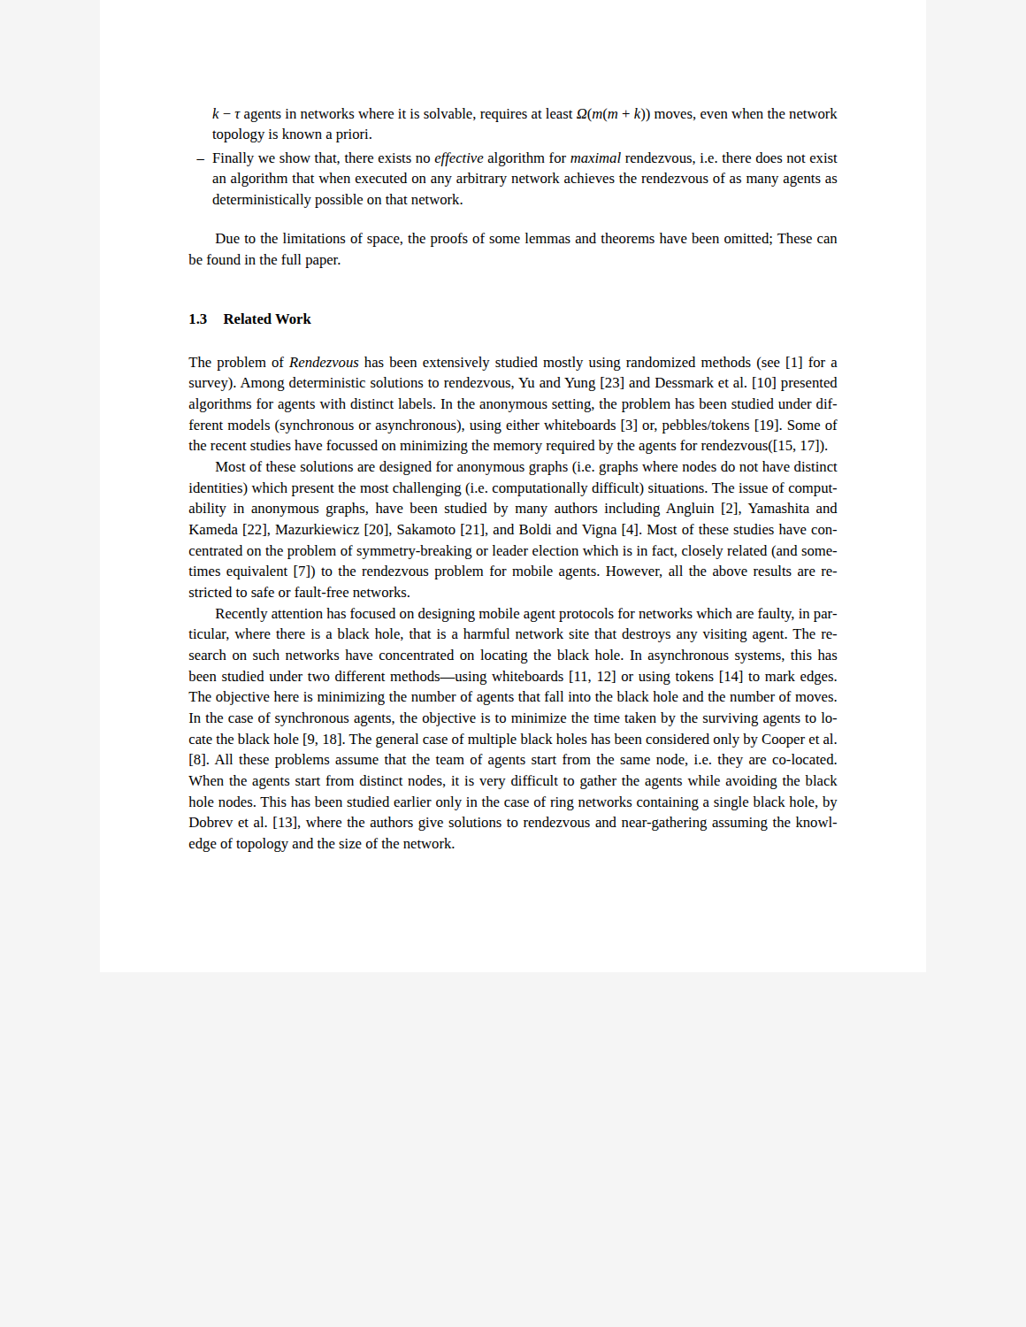k − τ agents in networks where it is solvable, requires at least Ω(m(m + k)) moves, even when the network topology is known a priori.
Finally we show that, there exists no effective algorithm for maximal rendezvous, i.e. there does not exist an algorithm that when executed on any arbitrary network achieves the rendezvous of as many agents as deterministically possible on that network.
Due to the limitations of space, the proofs of some lemmas and theorems have been omitted; These can be found in the full paper.
1.3 Related Work
The problem of Rendezvous has been extensively studied mostly using randomized methods (see [1] for a survey). Among deterministic solutions to rendezvous, Yu and Yung [23] and Dessmark et al. [10] presented algorithms for agents with distinct labels. In the anonymous setting, the problem has been studied under different models (synchronous or asynchronous), using either whiteboards [3] or, pebbles/tokens [19]. Some of the recent studies have focussed on minimizing the memory required by the agents for rendezvous([15, 17]).
Most of these solutions are designed for anonymous graphs (i.e. graphs where nodes do not have distinct identities) which present the most challenging (i.e. computationally difficult) situations. The issue of computability in anonymous graphs, have been studied by many authors including Angluin [2], Yamashita and Kameda [22], Mazurkiewicz [20], Sakamoto [21], and Boldi and Vigna [4]. Most of these studies have concentrated on the problem of symmetry-breaking or leader election which is in fact, closely related (and sometimes equivalent [7]) to the rendezvous problem for mobile agents. However, all the above results are restricted to safe or fault-free networks.
Recently attention has focused on designing mobile agent protocols for networks which are faulty, in particular, where there is a black hole, that is a harmful network site that destroys any visiting agent. The research on such networks have concentrated on locating the black hole. In asynchronous systems, this has been studied under two different methods—using whiteboards [11, 12] or using tokens [14] to mark edges. The objective here is minimizing the number of agents that fall into the black hole and the number of moves. In the case of synchronous agents, the objective is to minimize the time taken by the surviving agents to locate the black hole [9, 18]. The general case of multiple black holes has been considered only by Cooper et al. [8]. All these problems assume that the team of agents start from the same node, i.e. they are co-located. When the agents start from distinct nodes, it is very difficult to gather the agents while avoiding the black hole nodes. This has been studied earlier only in the case of ring networks containing a single black hole, by Dobrev et al. [13], where the authors give solutions to rendezvous and near-gathering assuming the knowledge of topology and the size of the network.